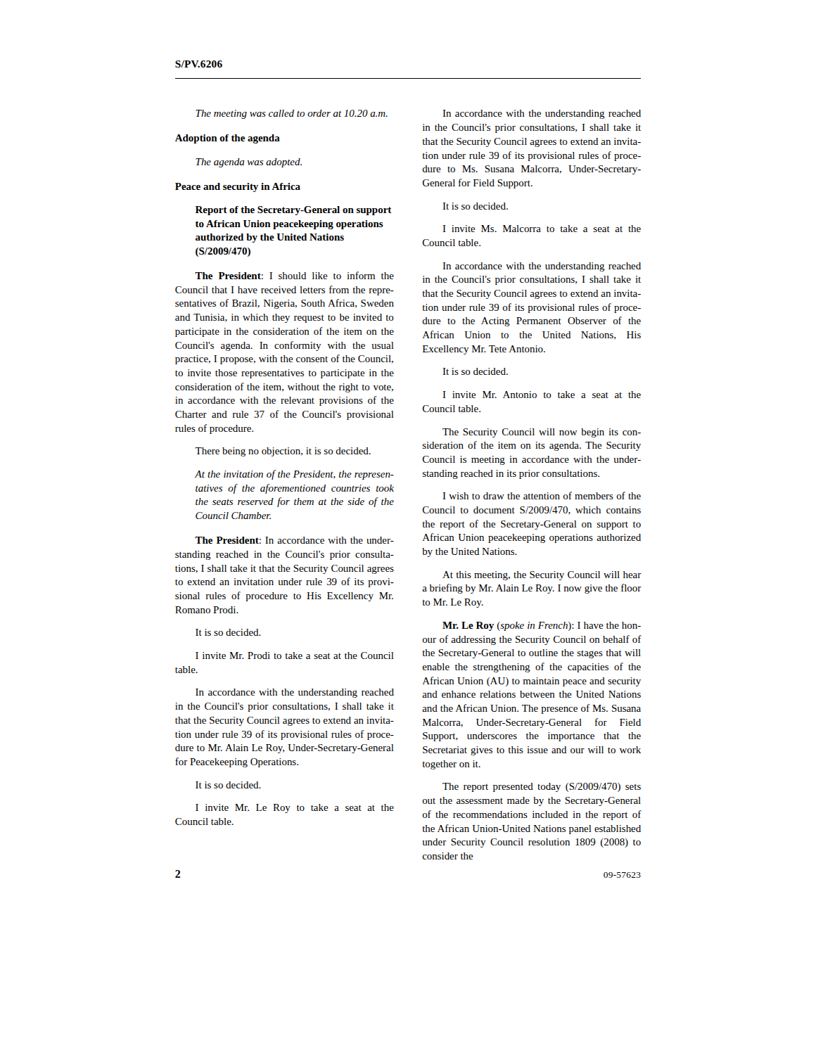S/PV.6206
The meeting was called to order at 10.20 a.m.
Adoption of the agenda
The agenda was adopted.
Peace and security in Africa
Report of the Secretary-General on support to African Union peacekeeping operations authorized by the United Nations (S/2009/470)
The President: I should like to inform the Council that I have received letters from the representatives of Brazil, Nigeria, South Africa, Sweden and Tunisia, in which they request to be invited to participate in the consideration of the item on the Council's agenda. In conformity with the usual practice, I propose, with the consent of the Council, to invite those representatives to participate in the consideration of the item, without the right to vote, in accordance with the relevant provisions of the Charter and rule 37 of the Council's provisional rules of procedure.
There being no objection, it is so decided.
At the invitation of the President, the representatives of the aforementioned countries took the seats reserved for them at the side of the Council Chamber.
The President: In accordance with the understanding reached in the Council's prior consultations, I shall take it that the Security Council agrees to extend an invitation under rule 39 of its provisional rules of procedure to His Excellency Mr. Romano Prodi.
It is so decided.
I invite Mr. Prodi to take a seat at the Council table.
In accordance with the understanding reached in the Council's prior consultations, I shall take it that the Security Council agrees to extend an invitation under rule 39 of its provisional rules of procedure to Mr. Alain Le Roy, Under-Secretary-General for Peacekeeping Operations.
It is so decided.
I invite Mr. Le Roy to take a seat at the Council table.
In accordance with the understanding reached in the Council's prior consultations, I shall take it that the Security Council agrees to extend an invitation under rule 39 of its provisional rules of procedure to Ms. Susana Malcorra, Under-Secretary-General for Field Support.
It is so decided.
I invite Ms. Malcorra to take a seat at the Council table.
In accordance with the understanding reached in the Council's prior consultations, I shall take it that the Security Council agrees to extend an invitation under rule 39 of its provisional rules of procedure to the Acting Permanent Observer of the African Union to the United Nations, His Excellency Mr. Tete Antonio.
It is so decided.
I invite Mr. Antonio to take a seat at the Council table.
The Security Council will now begin its consideration of the item on its agenda. The Security Council is meeting in accordance with the understanding reached in its prior consultations.
I wish to draw the attention of members of the Council to document S/2009/470, which contains the report of the Secretary-General on support to African Union peacekeeping operations authorized by the United Nations.
At this meeting, the Security Council will hear a briefing by Mr. Alain Le Roy. I now give the floor to Mr. Le Roy.
Mr. Le Roy (spoke in French): I have the honour of addressing the Security Council on behalf of the Secretary-General to outline the stages that will enable the strengthening of the capacities of the African Union (AU) to maintain peace and security and enhance relations between the United Nations and the African Union. The presence of Ms. Susana Malcorra, Under-Secretary-General for Field Support, underscores the importance that the Secretariat gives to this issue and our will to work together on it.
The report presented today (S/2009/470) sets out the assessment made by the Secretary-General of the recommendations included in the report of the African Union-United Nations panel established under Security Council resolution 1809 (2008) to consider the
2 09-57623